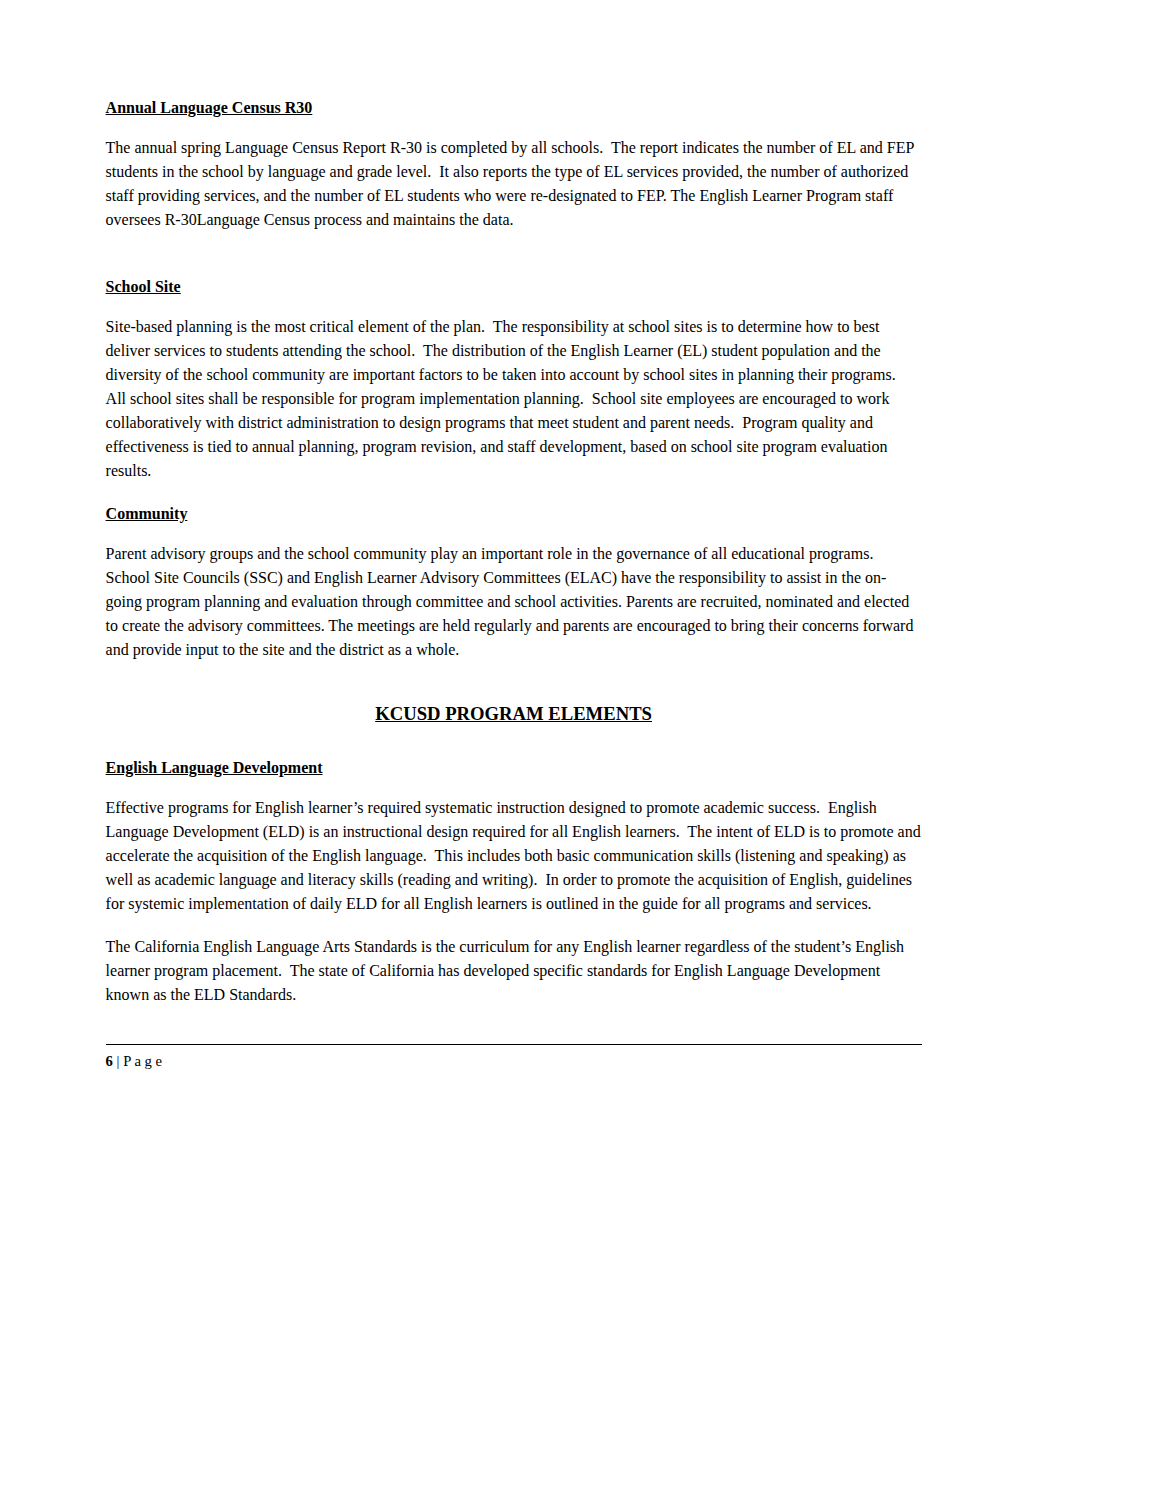Annual Language Census R30
The annual spring Language Census Report R-30 is completed by all schools. The report indicates the number of EL and FEP students in the school by language and grade level. It also reports the type of EL services provided, the number of authorized staff providing services, and the number of EL students who were re-designated to FEP. The English Learner Program staff oversees R-30Language Census process and maintains the data.
School Site
Site-based planning is the most critical element of the plan. The responsibility at school sites is to determine how to best deliver services to students attending the school. The distribution of the English Learner (EL) student population and the diversity of the school community are important factors to be taken into account by school sites in planning their programs. All school sites shall be responsible for program implementation planning. School site employees are encouraged to work collaboratively with district administration to design programs that meet student and parent needs. Program quality and effectiveness is tied to annual planning, program revision, and staff development, based on school site program evaluation results.
Community
Parent advisory groups and the school community play an important role in the governance of all educational programs. School Site Councils (SSC) and English Learner Advisory Committees (ELAC) have the responsibility to assist in the on-going program planning and evaluation through committee and school activities. Parents are recruited, nominated and elected to create the advisory committees. The meetings are held regularly and parents are encouraged to bring their concerns forward and provide input to the site and the district as a whole.
KCUSD PROGRAM ELEMENTS
English Language Development
Effective programs for English learner’s required systematic instruction designed to promote academic success. English Language Development (ELD) is an instructional design required for all English learners. The intent of ELD is to promote and accelerate the acquisition of the English language. This includes both basic communication skills (listening and speaking) as well as academic language and literacy skills (reading and writing). In order to promote the acquisition of English, guidelines for systemic implementation of daily ELD for all English learners is outlined in the guide for all programs and services.
The California English Language Arts Standards is the curriculum for any English learner regardless of the student’s English learner program placement. The state of California has developed specific standards for English Language Development known as the ELD Standards.
6 | P a g e